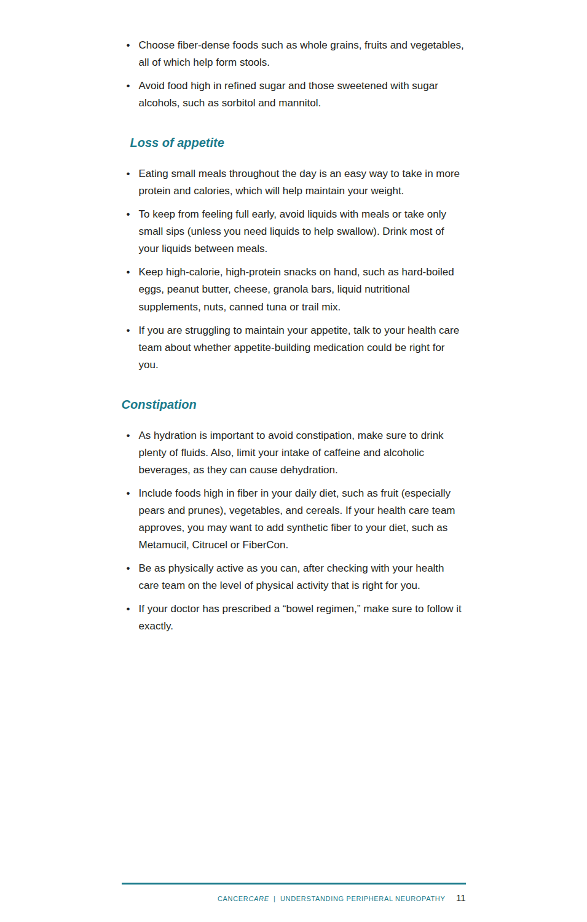Choose fiber-dense foods such as whole grains, fruits and vegetables, all of which help form stools.
Avoid food high in refined sugar and those sweetened with sugar alcohols, such as sorbitol and mannitol.
Loss of appetite
Eating small meals throughout the day is an easy way to take in more protein and calories, which will help maintain your weight.
To keep from feeling full early, avoid liquids with meals or take only small sips (unless you need liquids to help swallow). Drink most of your liquids between meals.
Keep high-calorie, high-protein snacks on hand, such as hard-boiled eggs, peanut butter, cheese, granola bars, liquid nutritional supplements, nuts, canned tuna or trail mix.
If you are struggling to maintain your appetite, talk to your health care team about whether appetite-building medication could be right for you.
Constipation
As hydration is important to avoid constipation, make sure to drink plenty of fluids. Also, limit your intake of caffeine and alcoholic beverages, as they can cause dehydration.
Include foods high in fiber in your daily diet, such as fruit (especially pears and prunes), vegetables, and cereals. If your health care team approves, you may want to add synthetic fiber to your diet, such as Metamucil, Citrucel or FiberCon.
Be as physically active as you can, after checking with your health care team on the level of physical activity that is right for you.
If your doctor has prescribed a “bowel regimen,” make sure to follow it exactly.
CancerCare | Understanding Peripheral Neuropathy 11